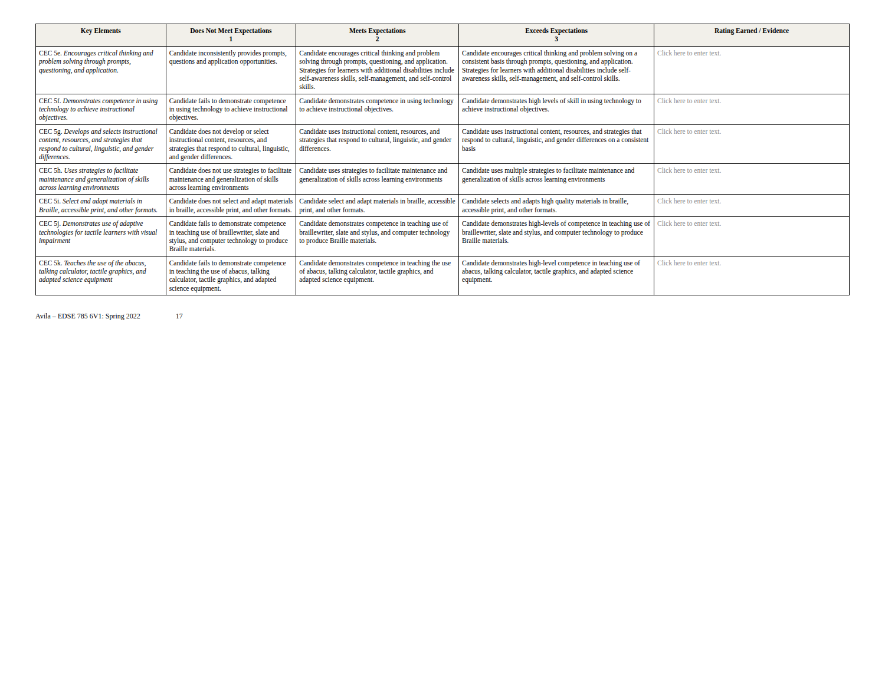| Key Elements | Does Not Meet Expectations 1 | Meets Expectations 2 | Exceeds Expectations 3 | Rating Earned / Evidence |
| --- | --- | --- | --- | --- |
| CEC 5e. Encourages critical thinking and problem solving through prompts, questioning, and application. | Candidate inconsistently provides prompts, questions and application opportunities. | Candidate encourages critical thinking and problem solving through prompts, questioning, and application. Strategies for learners with additional disabilities include self-awareness skills, self-management, and self-control skills. | Candidate encourages critical thinking and problem solving on a consistent basis through prompts, questioning, and application. Strategies for learners with additional disabilities include self-awareness skills, self-management, and self-control skills. | Click here to enter text. |
| CEC 5f. Demonstrates competence in using technology to achieve instructional objectives. | Candidate fails to demonstrate competence in using technology to achieve instructional objectives. | Candidate demonstrates competence in using technology to achieve instructional objectives. | Candidate demonstrates high levels of skill in using technology to achieve instructional objectives. | Click here to enter text. |
| CEC 5g. Develops and selects instructional content, resources, and strategies that respond to cultural, linguistic, and gender differences. | Candidate does not develop or select instructional content, resources, and strategies that respond to cultural, linguistic, and gender differences. | Candidate uses instructional content, resources, and strategies that respond to cultural, linguistic, and gender differences. | Candidate uses instructional content, resources, and strategies that respond to cultural, linguistic, and gender differences on a consistent basis | Click here to enter text. |
| CEC 5h. Uses strategies to facilitate maintenance and generalization of skills across learning environments | Candidate does not use strategies to facilitate maintenance and generalization of skills across learning environments | Candidate uses strategies to facilitate maintenance and generalization of skills across learning environments | Candidate uses multiple strategies to facilitate maintenance and generalization of skills across learning environments | Click here to enter text. |
| CEC 5i. Select and adapt materials in Braille, accessible print, and other formats. | Candidate does not select and adapt materials in braille, accessible print, and other formats. | Candidate select and adapt materials in braille, accessible print, and other formats. | Candidate selects and adapts high quality materials in braille, accessible print, and other formats. | Click here to enter text. |
| CEC 5j. Demonstrates use of adaptive technologies for tactile learners with visual impairment | Candidate fails to demonstrate competence in teaching use of braillewriter, slate and stylus, and computer technology to produce Braille materials. | Candidate demonstrates competence in teaching use of braillewriter, slate and stylus, and computer technology to produce Braille materials. | Candidate demonstrates high-levels of competence in teaching use of braillewriter, slate and stylus, and computer technology to produce Braille materials. | Click here to enter text. |
| CEC 5k. Teaches the use of the abacus, talking calculator, tactile graphics, and adapted science equipment | Candidate fails to demonstrate competence in teaching the use of abacus, talking calculator, tactile graphics, and adapted science equipment. | Candidate demonstrates competence in teaching the use of abacus, talking calculator, tactile graphics, and adapted science equipment. | Candidate demonstrates high-level competence in teaching use of abacus, talking calculator, tactile graphics, and adapted science equipment. | Click here to enter text. |
Avila – EDSE 785 6V1: Spring 2022 17